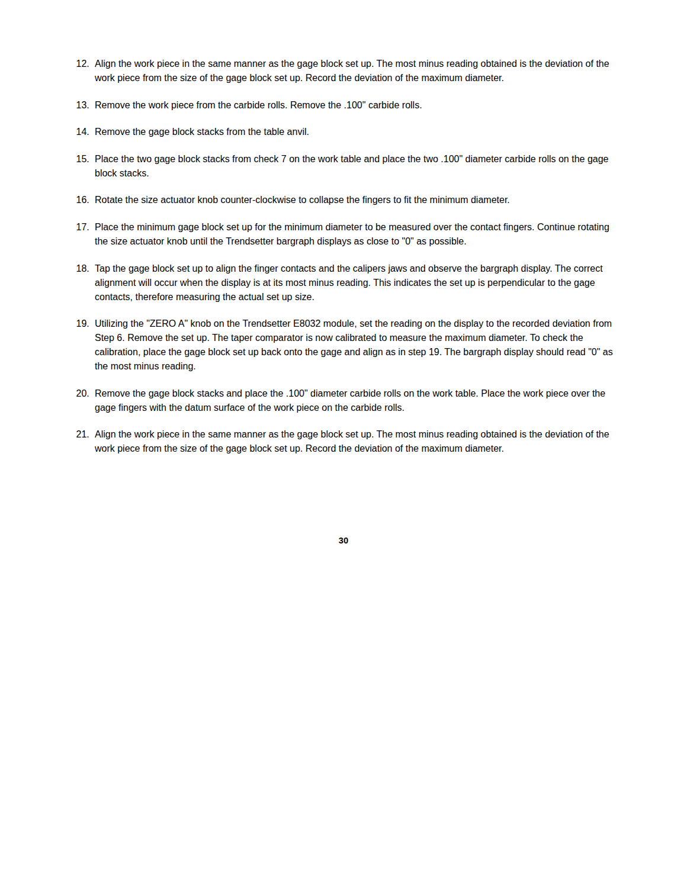Align the work piece in the same manner as the gage block set up. The most minus reading obtained is the deviation of the work piece from the size of the gage block set up. Record the deviation of the maximum diameter.
Remove the work piece from the carbide rolls. Remove the .100" carbide rolls.
Remove the gage block stacks from the table anvil.
Place the two gage block stacks from check 7 on the work table and place the two .100" diameter carbide rolls on the gage block stacks.
Rotate the size actuator knob counter-clockwise to collapse the fingers to fit the minimum diameter.
Place the minimum gage block set up for the minimum diameter to be measured over the contact fingers. Continue rotating the size actuator knob until the Trendsetter bargraph displays as close to "0" as possible.
Tap the gage block set up to align the finger contacts and the calipers jaws and observe the bargraph display. The correct alignment will occur when the display is at its most minus reading. This indicates the set up is perpendicular to the gage contacts, therefore measuring the actual set up size.
Utilizing the "ZERO A" knob on the Trendsetter E8032 module, set the reading on the display to the recorded deviation from Step 6. Remove the set up. The taper comparator is now calibrated to measure the maximum diameter. To check the calibration, place the gage block set up back onto the gage and align as in step 19. The bargraph display should read "0" as the most minus reading.
Remove the gage block stacks and place the .100" diameter carbide rolls on the work table. Place the work piece over the gage fingers with the datum surface of the work piece on the carbide rolls.
Align the work piece in the same manner as the gage block set up. The most minus reading obtained is the deviation of the work piece from the size of the gage block set up. Record the deviation of the maximum diameter.
30